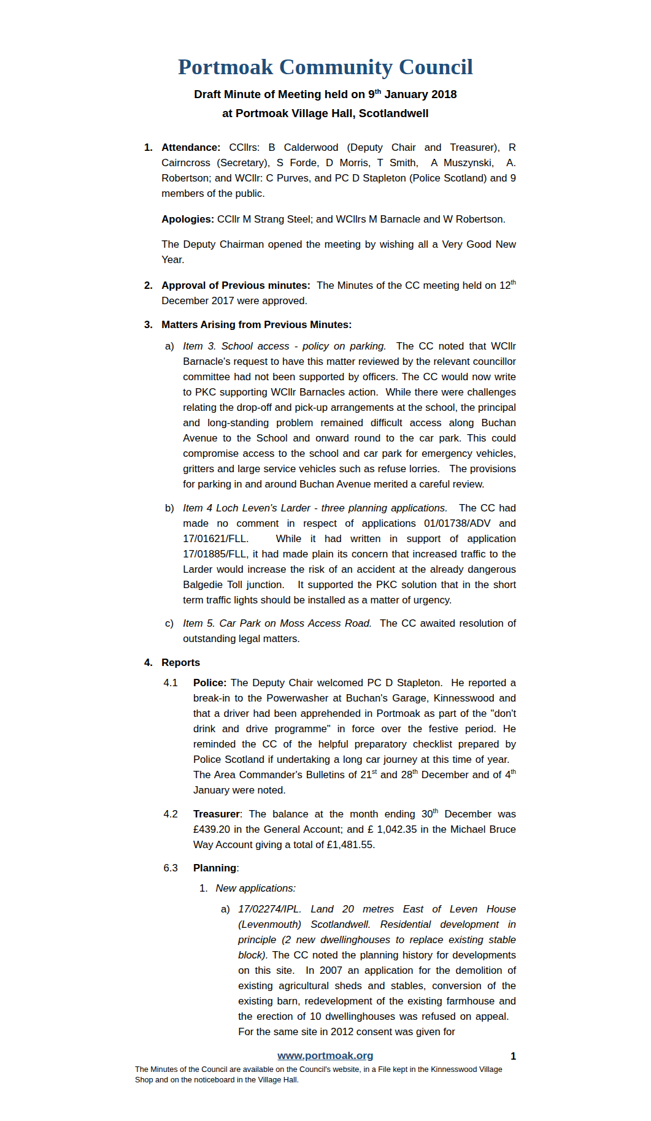Portmoak Community Council
Draft Minute of Meeting held on 9th January 2018
at Portmoak Village Hall, Scotlandwell
Attendance: CCllrs: B Calderwood (Deputy Chair and Treasurer), R Cairncross (Secretary), S Forde, D Morris, T Smith, A Muszynski, A. Robertson; and WCllr: C Purves, and PC D Stapleton (Police Scotland) and 9 members of the public.
Apologies: CCllr M Strang Steel; and WCllrs M Barnacle and W Robertson.
The Deputy Chairman opened the meeting by wishing all a Very Good New Year.
Approval of Previous minutes: The Minutes of the CC meeting held on 12th December 2017 were approved.
Matters Arising from Previous Minutes:
Item 3. School access - policy on parking. The CC noted that WCllr Barnacle's request to have this matter reviewed by the relevant councillor committee had not been supported by officers. The CC would now write to PKC supporting WCllr Barnacles action. While there were challenges relating the drop-off and pick-up arrangements at the school, the principal and long-standing problem remained difficult access along Buchan Avenue to the School and onward round to the car park. This could compromise access to the school and car park for emergency vehicles, gritters and large service vehicles such as refuse lorries. The provisions for parking in and around Buchan Avenue merited a careful review.
b) Item 4 Loch Leven's Larder - three planning applications. The CC had made no comment in respect of applications 01/01738/ADV and 17/01621/FLL. While it had written in support of application 17/01885/FLL, it had made plain its concern that increased traffic to the Larder would increase the risk of an accident at the already dangerous Balgedie Toll junction. It supported the PKC solution that in the short term traffic lights should be installed as a matter of urgency.
c) Item 5. Car Park on Moss Access Road. The CC awaited resolution of outstanding legal matters.
Reports
4.1 Police: The Deputy Chair welcomed PC D Stapleton. He reported a break-in to the Powerwasher at Buchan's Garage, Kinnesswood and that a driver had been apprehended in Portmoak as part of the "don't drink and drive programme" in force over the festive period. He reminded the CC of the helpful preparatory checklist prepared by Police Scotland if undertaking a long car journey at this time of year. The Area Commander's Bulletins of 21st and 28th December and of 4th January were noted.
4.2 Treasurer: The balance at the month ending 30th December was £439.20 in the General Account; and £ 1,042.35 in the Michael Bruce Way Account giving a total of £1,481.55.
6.3 Planning:
New applications:
17/02274/IPL. Land 20 metres East of Leven House (Levenmouth) Scotlandwell. Residential development in principle (2 new dwellinghouses to replace existing stable block). The CC noted the planning history for developments on this site. In 2007 an application for the demolition of existing agricultural sheds and stables, conversion of the existing barn, redevelopment of the existing farmhouse and the erection of 10 dwellinghouses was refused on appeal. For the same site in 2012 consent was given for
www.portmoak.org1
The Minutes of the Council are available on the Council's website, in a File kept in the Kinnesswood Village Shop and on the noticeboard in the Village Hall.